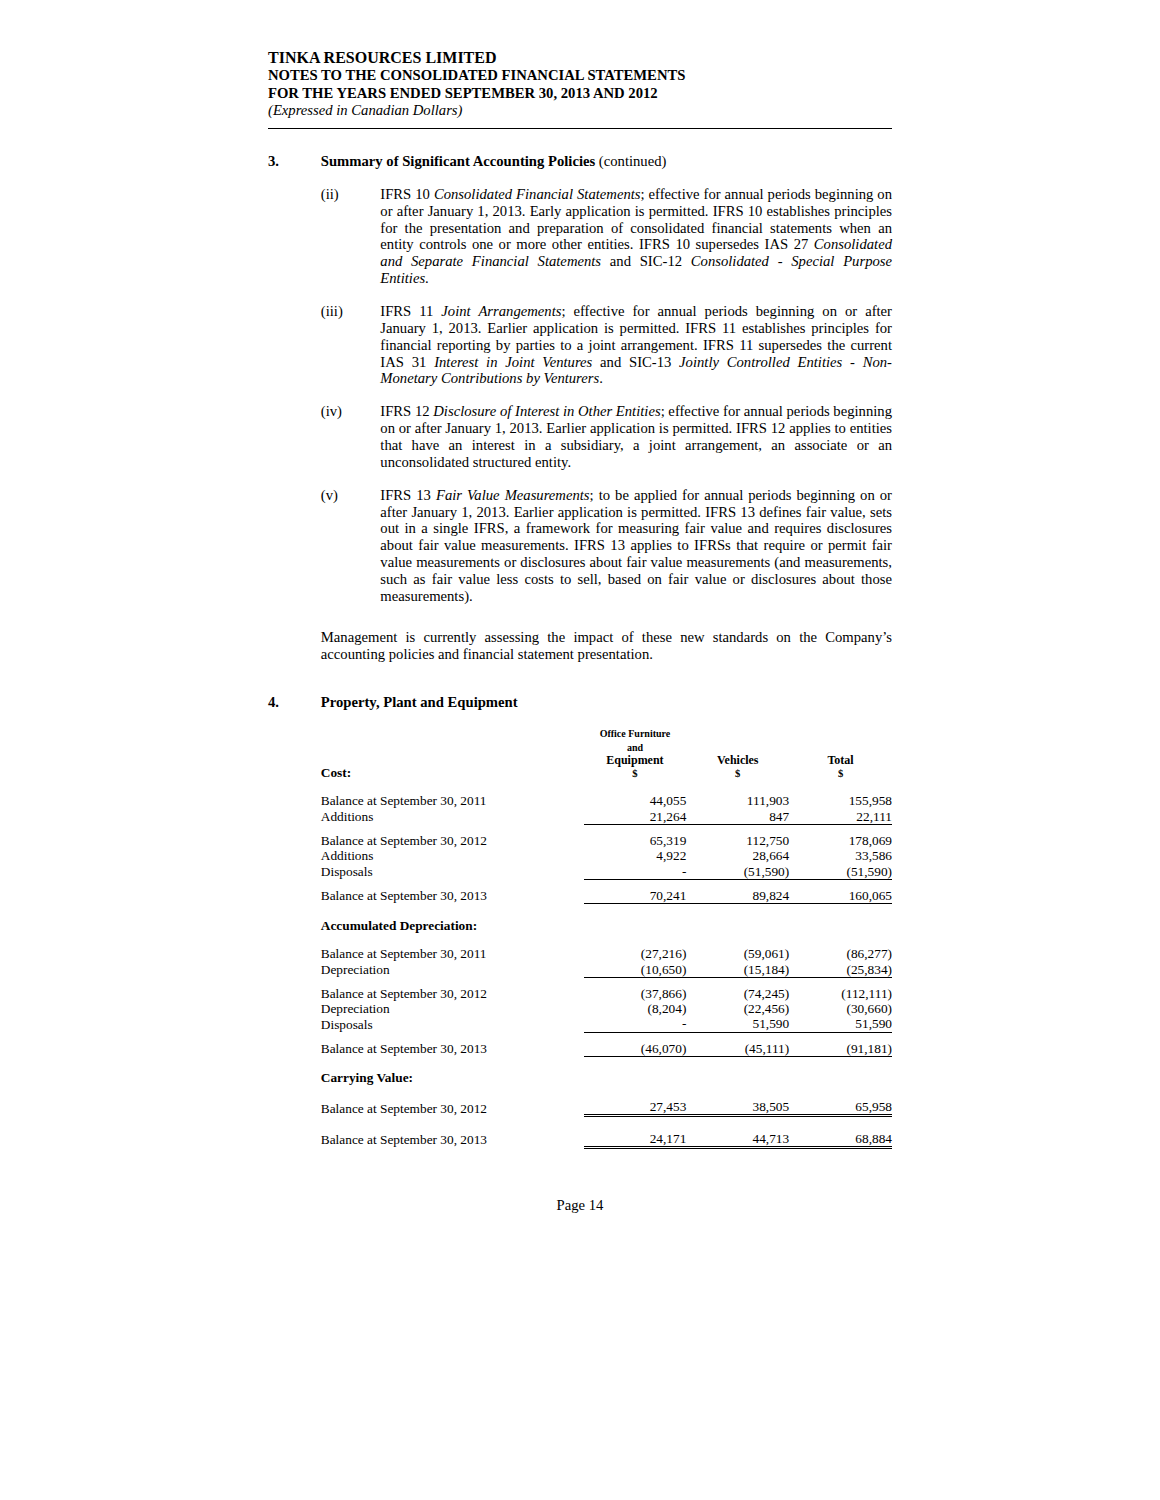TINKA RESOURCES LIMITED
NOTES TO THE CONSOLIDATED FINANCIAL STATEMENTS
FOR THE YEARS ENDED SEPTEMBER 30, 2013 AND 2012
(Expressed in Canadian Dollars)
3.
Summary of Significant Accounting Policies (continued)
(ii)
IFRS 10 Consolidated Financial Statements; effective for annual periods beginning on or after January 1, 2013. Early application is permitted. IFRS 10 establishes principles for the presentation and preparation of consolidated financial statements when an entity controls one or more other entities. IFRS 10 supersedes IAS 27 Consolidated and Separate Financial Statements and SIC-12 Consolidated - Special Purpose Entities.
(iii)
IFRS 11 Joint Arrangements; effective for annual periods beginning on or after January 1, 2013. Earlier application is permitted. IFRS 11 establishes principles for financial reporting by parties to a joint arrangement. IFRS 11 supersedes the current IAS 31 Interest in Joint Ventures and SIC-13 Jointly Controlled Entities - Non-Monetary Contributions by Venturers.
(iv)
IFRS 12 Disclosure of Interest in Other Entities; effective for annual periods beginning on or after January 1, 2013. Earlier application is permitted. IFRS 12 applies to entities that have an interest in a subsidiary, a joint arrangement, an associate or an unconsolidated structured entity.
(v)
IFRS 13 Fair Value Measurements; to be applied for annual periods beginning on or after January 1, 2013. Earlier application is permitted. IFRS 13 defines fair value, sets out in a single IFRS, a framework for measuring fair value and requires disclosures about fair value measurements. IFRS 13 applies to IFRSs that require or permit fair value measurements or disclosures about fair value measurements (and measurements, such as fair value less costs to sell, based on fair value or disclosures about those measurements).
Management is currently assessing the impact of these new standards on the Company’s accounting policies and financial statement presentation.
4.
Property, Plant and Equipment
| | Office Furniture and | | |
| Cost: | Equipment $ | Vehicles $ | Total $ |
| Balance at September 30, 2011 | 44,055 | 111,903 | 155,958 |
| Additions | 21,264 | 847 | 22,111 |
| Balance at September 30, 2012 | 65,319 | 112,750 | 178,069 |
| Additions | 4,922 | 28,664 | 33,586 |
| Disposals | - | (51,590) | (51,590) |
| Balance at September 30, 2013 | 70,241 | 89,824 | 160,065 |
| Accumulated Depreciation: | | | |
| Balance at September 30, 2011 | (27,216) | (59,061) | (86,277) |
| Depreciation | (10,650) | (15,184) | (25,834) |
| Balance at September 30, 2012 | (37,866) | (74,245) | (112,111) |
| Depreciation | (8,204) | (22,456) | (30,660) |
| Disposals | - | 51,590 | 51,590 |
| Balance at September 30, 2013 | (46,070) | (45,111) | (91,181) |
| Carrying Value: | | | |
| Balance at September 30, 2012 | 27,453 | 38,505 | 65,958 |
| Balance at September 30, 2013 | 24,171 | 44,713 | 68,884 |
Page 14